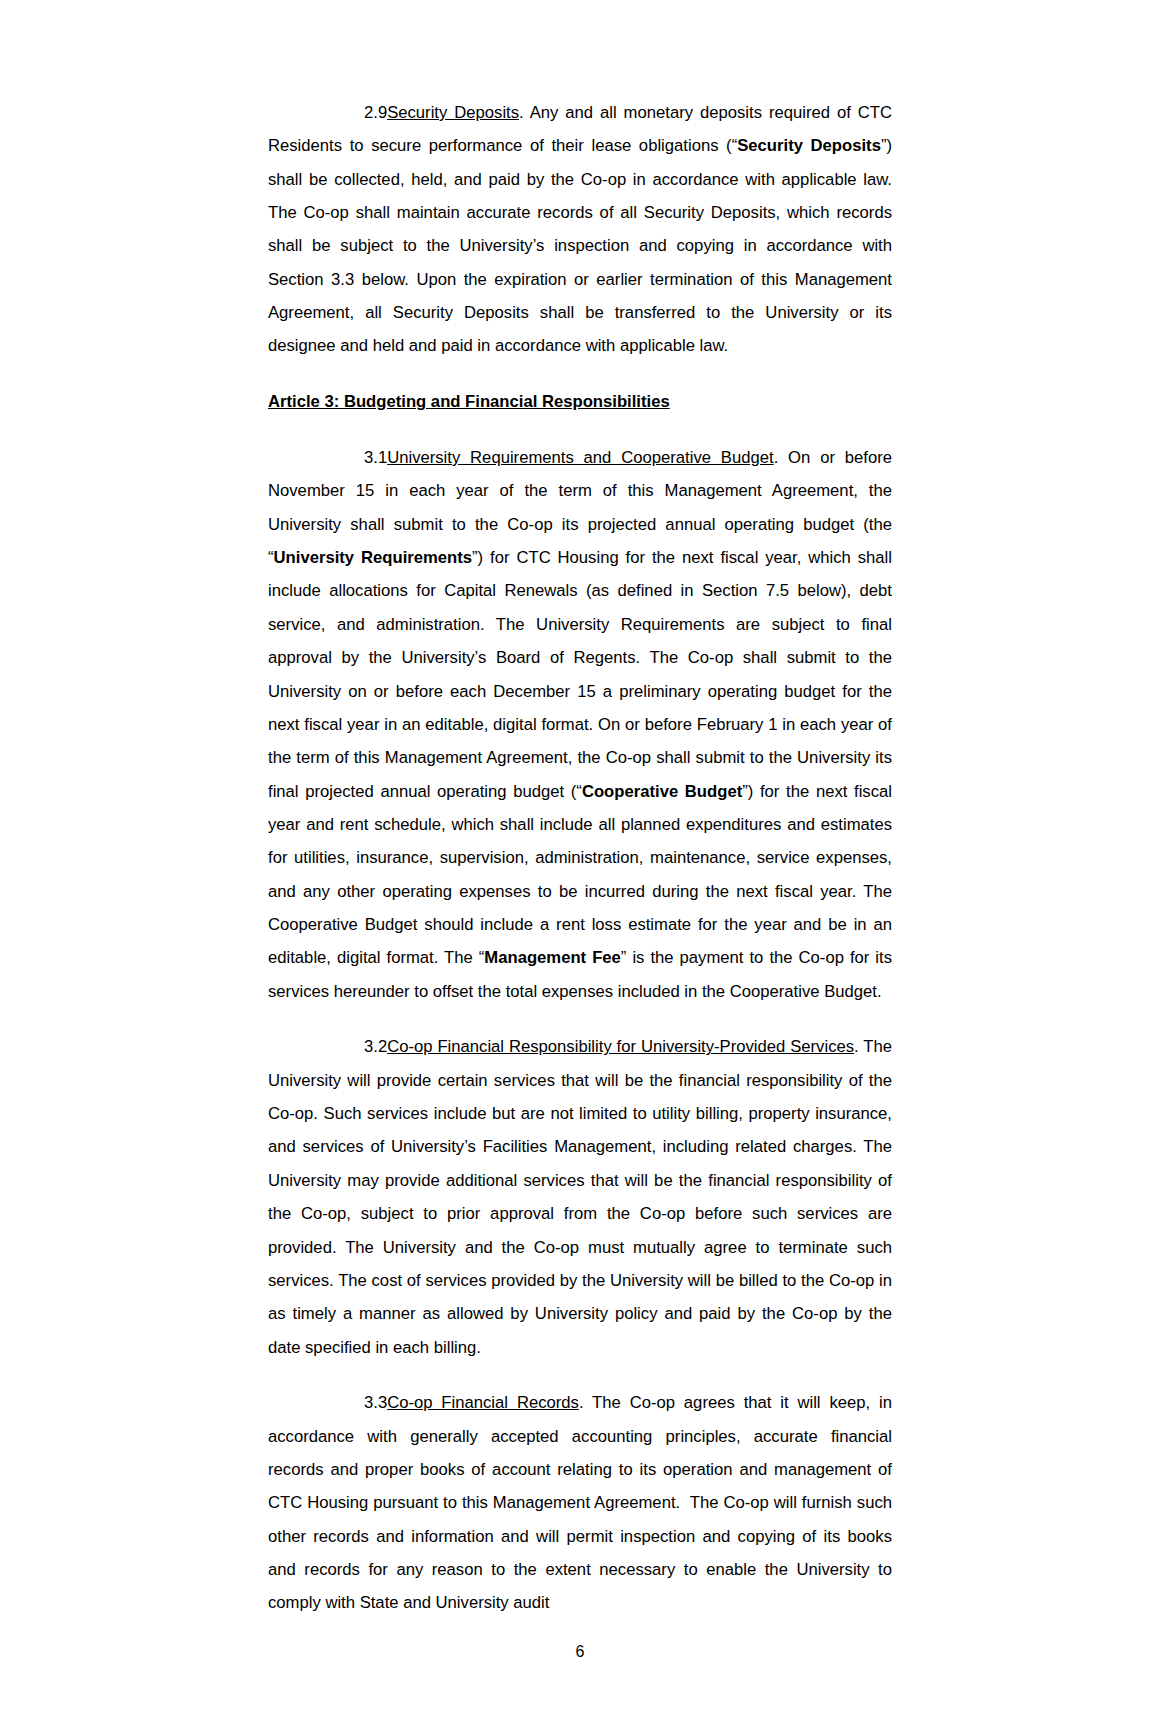2.9 Security Deposits. Any and all monetary deposits required of CTC Residents to secure performance of their lease obligations (“Security Deposits”) shall be collected, held, and paid by the Co-op in accordance with applicable law. The Co-op shall maintain accurate records of all Security Deposits, which records shall be subject to the University’s inspection and copying in accordance with Section 3.3 below. Upon the expiration or earlier termination of this Management Agreement, all Security Deposits shall be transferred to the University or its designee and held and paid in accordance with applicable law.
Article 3: Budgeting and Financial Responsibilities
3.1 University Requirements and Cooperative Budget. On or before November 15 in each year of the term of this Management Agreement, the University shall submit to the Co-op its projected annual operating budget (the “University Requirements”) for CTC Housing for the next fiscal year, which shall include allocations for Capital Renewals (as defined in Section 7.5 below), debt service, and administration. The University Requirements are subject to final approval by the University’s Board of Regents. The Co-op shall submit to the University on or before each December 15 a preliminary operating budget for the next fiscal year in an editable, digital format. On or before February 1 in each year of the term of this Management Agreement, the Co-op shall submit to the University its final projected annual operating budget (“Cooperative Budget”) for the next fiscal year and rent schedule, which shall include all planned expenditures and estimates for utilities, insurance, supervision, administration, maintenance, service expenses, and any other operating expenses to be incurred during the next fiscal year. The Cooperative Budget should include a rent loss estimate for the year and be in an editable, digital format. The “Management Fee” is the payment to the Co-op for its services hereunder to offset the total expenses included in the Cooperative Budget.
3.2 Co-op Financial Responsibility for University-Provided Services. The University will provide certain services that will be the financial responsibility of the Co-op. Such services include but are not limited to utility billing, property insurance, and services of University’s Facilities Management, including related charges. The University may provide additional services that will be the financial responsibility of the Co-op, subject to prior approval from the Co-op before such services are provided. The University and the Co-op must mutually agree to terminate such services. The cost of services provided by the University will be billed to the Co-op in as timely a manner as allowed by University policy and paid by the Co-op by the date specified in each billing.
3.3 Co-op Financial Records. The Co-op agrees that it will keep, in accordance with generally accepted accounting principles, accurate financial records and proper books of account relating to its operation and management of CTC Housing pursuant to this Management Agreement. The Co-op will furnish such other records and information and will permit inspection and copying of its books and records for any reason to the extent necessary to enable the University to comply with State and University audit
6